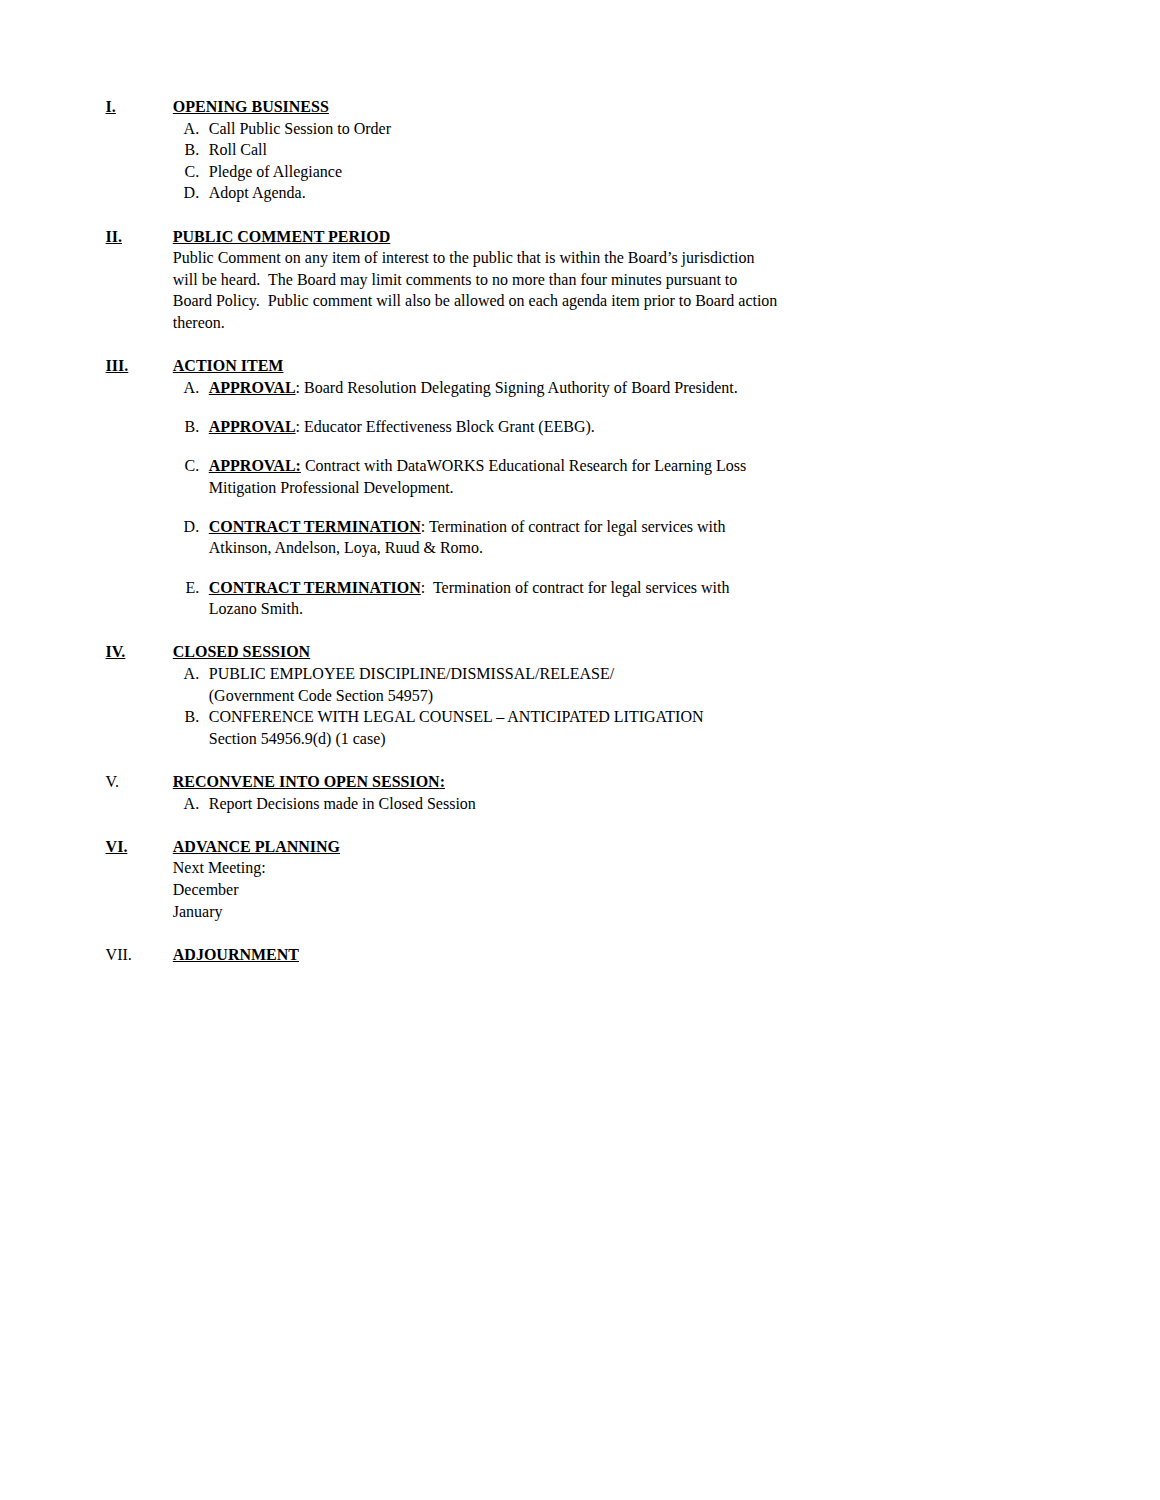I.
OPENING BUSINESS
Call Public Session to Order
Roll Call
Pledge of Allegiance
Adopt Agenda.
II.
PUBLIC COMMENT PERIOD
Public Comment on any item of interest to the public that is within the Board’s jurisdiction will be heard. The Board may limit comments to no more than four minutes pursuant to Board Policy. Public comment will also be allowed on each agenda item prior to Board action thereon.
III.
ACTION ITEM
APPROVAL: Board Resolution Delegating Signing Authority of Board President.
APPROVAL: Educator Effectiveness Block Grant (EEBG).
APPROVAL: Contract with DataWORKS Educational Research for Learning Loss Mitigation Professional Development.
CONTRACT TERMINATION: Termination of contract for legal services with Atkinson, Andelson, Loya, Ruud & Romo.
CONTRACT TERMINATION: Termination of contract for legal services with Lozano Smith.
IV.
CLOSED SESSION
PUBLIC EMPLOYEE DISCIPLINE/DISMISSAL/RELEASE/
(Government Code Section 54957)
CONFERENCE WITH LEGAL COUNSEL – ANTICIPATED LITIGATION
Section 54956.9(d) (1 case)
V.
RECONVENE INTO OPEN SESSION:
Report Decisions made in Closed Session
VI.
ADVANCE PLANNING
Next Meeting:
December
January
VII.
ADJOURNMENT